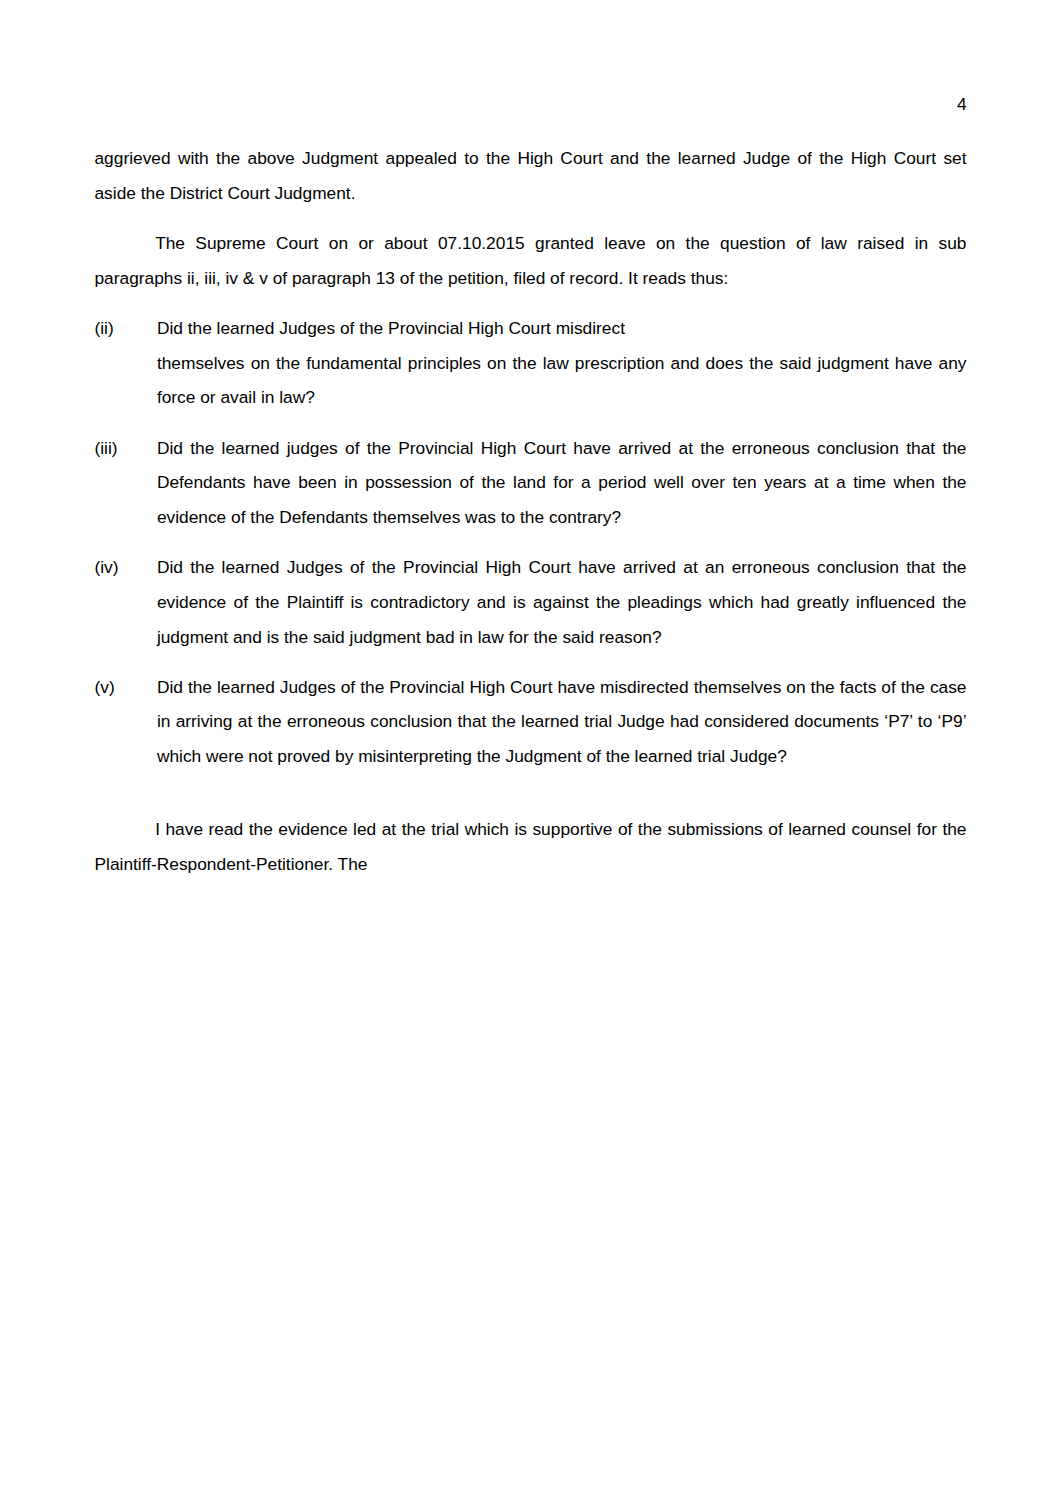4
aggrieved with the above Judgment appealed to the High Court and the learned Judge of the High Court set aside the District Court Judgment.
The Supreme Court on or about 07.10.2015 granted leave on the question of law raised in sub paragraphs ii, iii, iv & v of paragraph 13 of the petition, filed of record. It reads thus:
(ii) Did the learned Judges of the Provincial High Court misdirect
themselves on the fundamental principles on the law prescription and does the said judgment have any force or avail in law?
(iii) Did the learned judges of the Provincial High Court have arrived at the erroneous conclusion that the Defendants have been in possession of the land for a period well over ten years at a time when the evidence of the Defendants themselves was to the contrary?
(iv) Did the learned Judges of the Provincial High Court have arrived at an erroneous conclusion that the evidence of the Plaintiff is contradictory and is against the pleadings which had greatly influenced the judgment and is the said judgment bad in law for the said reason?
(v) Did the learned Judges of the Provincial High Court have misdirected themselves on the facts of the case in arriving at the erroneous conclusion that the learned trial Judge had considered documents ‘P7’ to ‘P9’ which were not proved by misinterpreting the Judgment of the learned trial Judge?
I have read the evidence led at the trial which is supportive of the submissions of learned counsel for the Plaintiff-Respondent-Petitioner. The